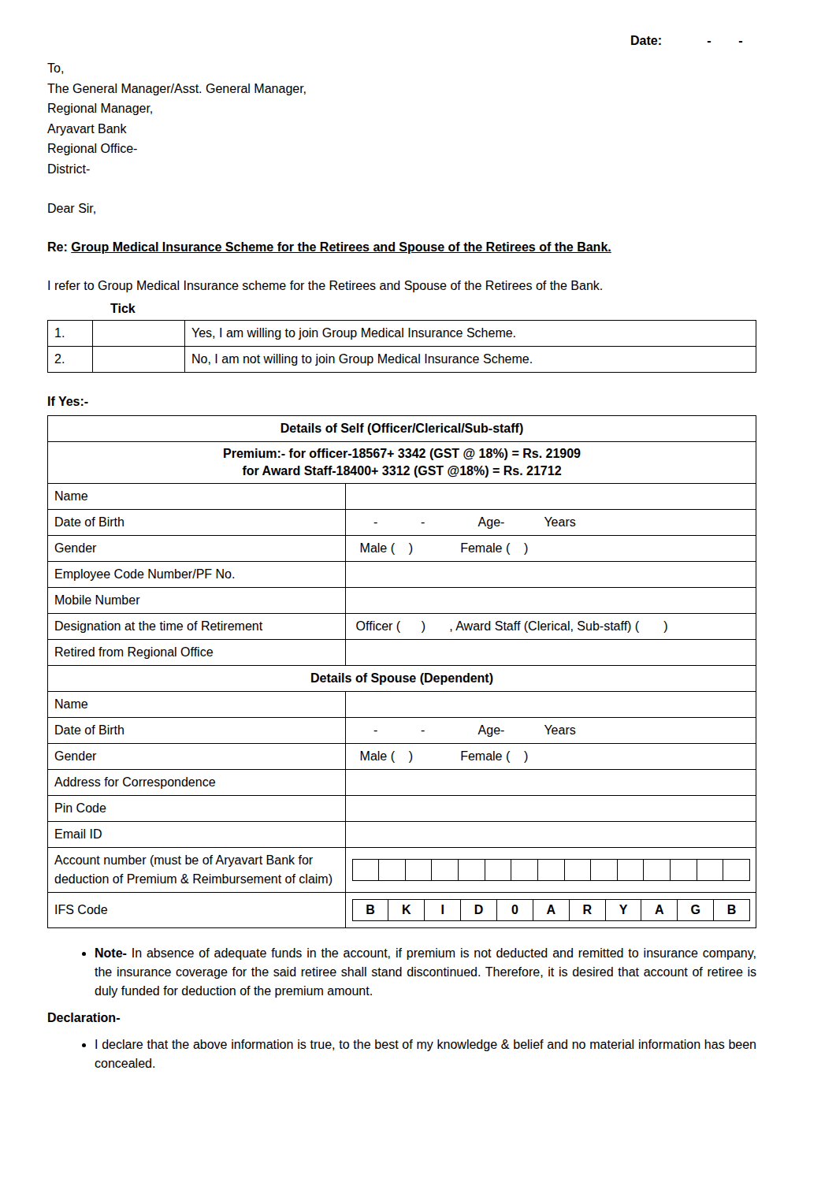Date:--
To,
The General Manager/Asst. General Manager,
Regional Manager,
Aryavart Bank
Regional Office-
District-
Dear Sir,
Re: Group Medical Insurance Scheme for the Retirees and Spouse of the Retirees of the Bank.
I refer to Group Medical Insurance scheme for the Retirees and Spouse of the Retirees of the Bank.
Tick
| 1. | | Yes, I am willing to join Group Medical Insurance Scheme. |
| 2. | | No, I am not willing to join Group Medical Insurance Scheme. |
If Yes:-
| Details of Self (Officer/Clerical/Sub-staff) |
| --- |
| Premium:- for officer-18567+ 3342 (GST @ 18%) = Rs. 21909 for Award Staff-18400+ 3312 (GST @18%) = Rs. 21712 |
| Name | |
| Date of Birth | - - Age- Years |
| Gender | Male ( ) Female ( ) |
| Employee Code Number/PF No. | |
| Mobile Number | |
| Designation at the time of Retirement | Officer ( ) , Award Staff (Clerical, Sub-staff) ( ) |
| Retired from Regional Office | |
| Details of Spouse (Dependent) |
| Name | |
| Date of Birth | - - Age- Years |
| Gender | Male ( ) Female ( ) |
| Address for Correspondence | |
| Pin Code | |
| Email ID | |
| Account number (must be of Aryavart Bank for deduction of Premium & Reimbursement of claim) | |
| IFS Code | B K I D 0 A R Y A G B |
Note- In absence of adequate funds in the account, if premium is not deducted and remitted to insurance company, the insurance coverage for the said retiree shall stand discontinued. Therefore, it is desired that account of retiree is duly funded for deduction of the premium amount.
Declaration-
I declare that the above information is true, to the best of my knowledge & belief and no material information has been concealed.